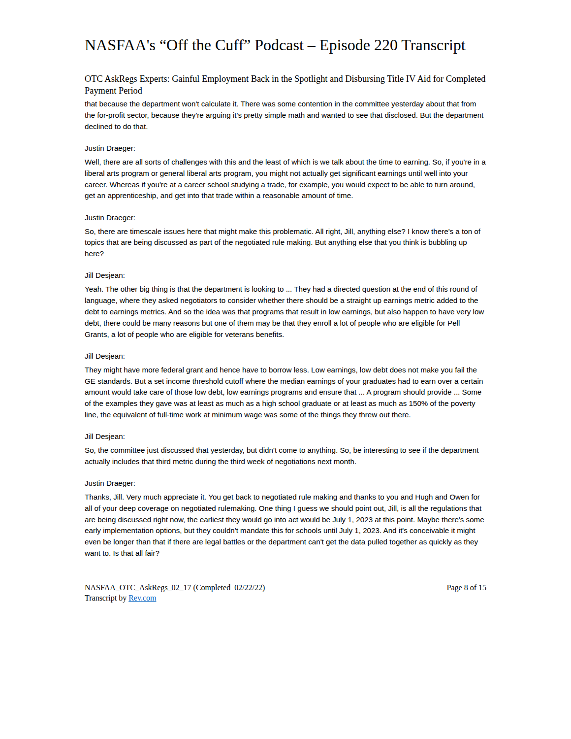NASFAA's “Off the Cuff” Podcast – Episode 220 Transcript
OTC AskRegs Experts: Gainful Employment Back in the Spotlight and Disbursing Title IV Aid for Completed Payment Period
that because the department won't calculate it. There was some contention in the committee yesterday about that from the for-profit sector, because they're arguing it's pretty simple math and wanted to see that disclosed. But the department declined to do that.
Justin Draeger:
Well, there are all sorts of challenges with this and the least of which is we talk about the time to earning. So, if you're in a liberal arts program or general liberal arts program, you might not actually get significant earnings until well into your career. Whereas if you're at a career school studying a trade, for example, you would expect to be able to turn around, get an apprenticeship, and get into that trade within a reasonable amount of time.
Justin Draeger:
So, there are timescale issues here that might make this problematic. All right, Jill, anything else? I know there's a ton of topics that are being discussed as part of the negotiated rule making. But anything else that you think is bubbling up here?
Jill Desjean:
Yeah. The other big thing is that the department is looking to ... They had a directed question at the end of this round of language, where they asked negotiators to consider whether there should be a straight up earnings metric added to the debt to earnings metrics. And so the idea was that programs that result in low earnings, but also happen to have very low debt, there could be many reasons but one of them may be that they enroll a lot of people who are eligible for Pell Grants, a lot of people who are eligible for veterans benefits.
Jill Desjean:
They might have more federal grant and hence have to borrow less. Low earnings, low debt does not make you fail the GE standards. But a set income threshold cutoff where the median earnings of your graduates had to earn over a certain amount would take care of those low debt, low earnings programs and ensure that ... A program should provide ... Some of the examples they gave was at least as much as a high school graduate or at least as much as 150% of the poverty line, the equivalent of full-time work at minimum wage was some of the things they threw out there.
Jill Desjean:
So, the committee just discussed that yesterday, but didn't come to anything. So, be interesting to see if the department actually includes that third metric during the third week of negotiations next month.
Justin Draeger:
Thanks, Jill. Very much appreciate it. You get back to negotiated rule making and thanks to you and Hugh and Owen for all of your deep coverage on negotiated rulemaking. One thing I guess we should point out, Jill, is all the regulations that are being discussed right now, the earliest they would go into act would be July 1, 2023 at this point. Maybe there's some early implementation options, but they couldn't mandate this for schools until July 1, 2023. And it's conceivable it might even be longer than that if there are legal battles or the department can't get the data pulled together as quickly as they want to. Is that all fair?
NASFAA_OTC_AskRegs_02_17 (Completed 02/22/22)
Transcript by Rev.com
Page 8 of 15